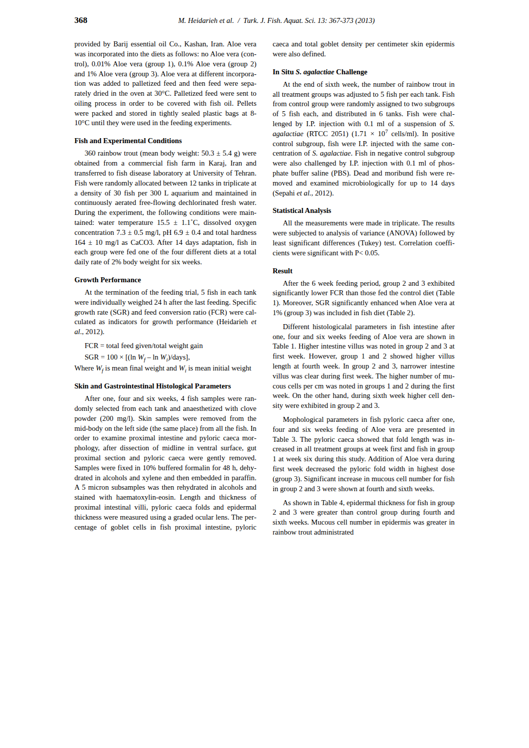368 M. Heidarieh et al. / Turk. J. Fish. Aquat. Sci. 13: 367-373 (2013)
provided by Barij essential oil Co., Kashan, Iran. Aloe vera was incorporated into the diets as follows: no Aloe vera (control), 0.01% Aloe vera (group 1), 0.1% Aloe vera (group 2) and 1% Aloe vera (group 3). Aloe vera at different incorporation was added to palletized feed and then feed were separately dried in the oven at 30°C. Palletized feed were sent to oiling process in order to be covered with fish oil. Pellets were packed and stored in tightly sealed plastic bags at 8-10°C until they were used in the feeding experiments.
Fish and Experimental Conditions
360 rainbow trout (mean body weight: 50.3 ± 5.4 g) were obtained from a commercial fish farm in Karaj, Iran and transferred to fish disease laboratory at University of Tehran. Fish were randomly allocated between 12 tanks in triplicate at a density of 30 fish per 300 L aquarium and maintained in continuously aerated free-flowing dechlorinated fresh water. During the experiment, the following conditions were maintained: water temperature 15.5 ± 1.1˚C, dissolved oxygen concentration 7.3 ± 0.5 mg/l, pH 6.9 ± 0.4 and total hardness 164 ± 10 mg/l as CaCO3. After 14 days adaptation, fish in each group were fed one of the four different diets at a total daily rate of 2% body weight for six weeks.
Growth Performance
At the termination of the feeding trial, 5 fish in each tank were individually weighed 24 h after the last feeding. Specific growth rate (SGR) and feed conversion ratio (FCR) were calculated as indicators for growth performance (Heidarieh et al., 2012).
FCR = total feed given/total weight gain
SGR = 100 × [(ln Wf – ln Wi)/days],
Where Wf is mean final weight and Wi is mean initial weight
Skin and Gastrointestinal Histological Parameters
After one, four and six weeks, 4 fish samples were randomly selected from each tank and anaesthetized with clove powder (200 mg/l). Skin samples were removed from the mid-body on the left side (the same place) from all the fish. In order to examine proximal intestine and pyloric caeca morphology, after dissection of midline in ventral surface, gut proximal section and pyloric caeca were gently removed. Samples were fixed in 10% buffered formalin for 48 h, dehydrated in alcohols and xylene and then embedded in paraffin. A 5 micron subsamples was then rehydrated in alcohols and stained with haematoxylin-eosin. Length and thickness of proximal intestinal villi, pyloric caeca folds and epidermal thickness were measured using a graded ocular lens. The percentage of goblet cells in fish proximal intestine, pyloric caeca and total goblet density per centimeter skin epidermis were also defined.
In Situ S. agalactiae Challenge
At the end of sixth week, the number of rainbow trout in all treatment groups was adjusted to 5 fish per each tank. Fish from control group were randomly assigned to two subgroups of 5 fish each, and distributed in 6 tanks. Fish were challenged by I.P. injection with 0.1 ml of a suspension of S. agalactiae (RTCC 2051) (1.71 × 107 cells/ml). In positive control subgroup, fish were I.P. injected with the same concentration of S. agalactiae. Fish in negative control subgroup were also challenged by I.P. injection with 0.1 ml of phosphate buffer saline (PBS). Dead and moribund fish were removed and examined microbiologically for up to 14 days (Sepahi et al., 2012).
Statistical Analysis
All the measurements were made in triplicate. The results were subjected to analysis of variance (ANOVA) followed by least significant differences (Tukey) test. Correlation coefficients were significant with P< 0.05.
Result
After the 6 week feeding period, group 2 and 3 exhibited significantly lower FCR than those fed the control diet (Table 1). Moreover, SGR significantly enhanced when Aloe vera at 1% (group 3) was included in fish diet (Table 2).
Different histologicalal parameters in fish intestine after one, four and six weeks feeding of Aloe vera are shown in Table 1. Higher intestine villus was noted in group 2 and 3 at first week. However, group 1 and 2 showed higher villus length at fourth week. In group 2 and 3, narrower intestine villus was clear during first week. The higher number of mucous cells per cm was noted in groups 1 and 2 during the first week. On the other hand, during sixth week higher cell density were exhibited in group 2 and 3.
Mophological parameters in fish pyloric caeca after one, four and six weeks feeding of Aloe vera are presented in Table 3. The pyloric caeca showed that fold length was increased in all treatment groups at week first and fish in group 1 at week six during this study. Addition of Aloe vera during first week decreased the pyloric fold width in highest dose (group 3). Significant increase in mucous cell number for fish in group 2 and 3 were shown at fourth and sixth weeks.
As shown in Table 4, epidermal thickness for fish in group 2 and 3 were greater than control group during fourth and sixth weeks. Mucous cell number in epidermis was greater in rainbow trout administrated